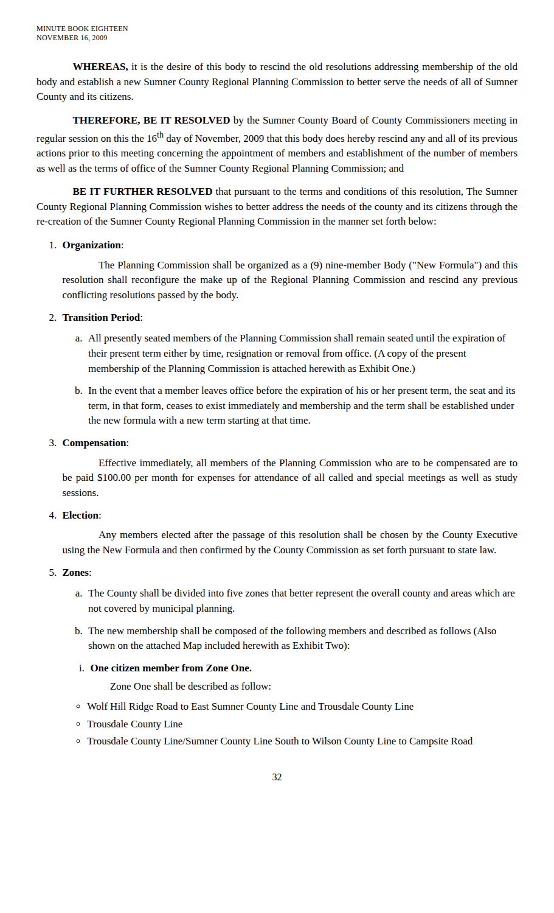MINUTE BOOK EIGHTEEN
NOVEMBER 16, 2009
WHEREAS, it is the desire of this body to rescind the old resolutions addressing membership of the old body and establish a new Sumner County Regional Planning Commission to better serve the needs of all of Sumner County and its citizens.
THEREFORE, BE IT RESOLVED by the Sumner County Board of County Commissioners meeting in regular session on this the 16th day of November, 2009 that this body does hereby rescind any and all of its previous actions prior to this meeting concerning the appointment of members and establishment of the number of members as well as the terms of office of the Sumner County Regional Planning Commission; and
BE IT FURTHER RESOLVED that pursuant to the terms and conditions of this resolution, The Sumner County Regional Planning Commission wishes to better address the needs of the county and its citizens through the re-creation of the Sumner County Regional Planning Commission in the manner set forth below:
Organization:
The Planning Commission shall be organized as a (9) nine-member Body ("New Formula") and this resolution shall reconfigure the make up of the Regional Planning Commission and rescind any previous conflicting resolutions passed by the body.
Transition Period:
All presently seated members of the Planning Commission shall remain seated until the expiration of their present term either by time, resignation or removal from office. (A copy of the present membership of the Planning Commission is attached herewith as Exhibit One.)
In the event that a member leaves office before the expiration of his or her present term, the seat and its term, in that form, ceases to exist immediately and membership and the term shall be established under the new formula with a new term starting at that time.
Compensation:
Effective immediately, all members of the Planning Commission who are to be compensated are to be paid $100.00 per month for expenses for attendance of all called and special meetings as well as study sessions.
Election:
Any members elected after the passage of this resolution shall be chosen by the County Executive using the New Formula and then confirmed by the County Commission as set forth pursuant to state law.
Zones:
The County shall be divided into five zones that better represent the overall county and areas which are not covered by municipal planning.
The new membership shall be composed of the following members and described as follows (Also shown on the attached Map included herewith as Exhibit Two):
One citizen member from Zone One.
Zone One shall be described as follow:
Wolf Hill Ridge Road to East Sumner County Line and Trousdale County Line
Trousdale County Line
Trousdale County Line/Sumner County Line South to Wilson County Line to Campsite Road
32